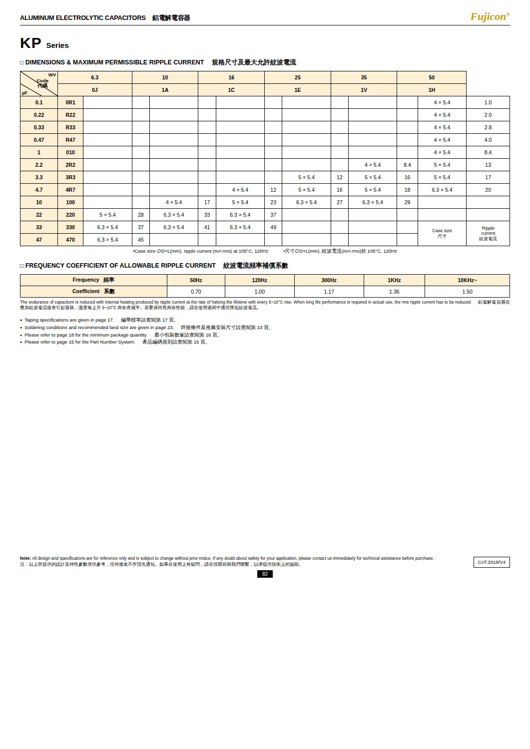ALUMINUM ELECTROLYTIC CAPACITORS 鋁電解電容器
Fujicon®
KP Series
□ DIMENSIONS & MAXIMUM PERMISSIBLE RIPPLE CURRENT 規格尺寸及最大允許紋波電流
| WV Code 代碼 µF | 6.3 | 10 | 16 | 25 | 35 | 50 |
| --- | --- | --- | --- | --- | --- | --- |
| 0J | 1A | 1C | 1E | 1V | 1H |
| 0.1 | 0R1 | | | | | | | | | | | 4 × 5.4 | 1.0 |
| 0.22 | R22 | | | | | | | | | | | 4 × 5.4 | 2.0 |
| 0.33 | R33 | | | | | | | | | | | 4 × 5.4 | 2.8 |
| 0.47 | R47 | | | | | | | | | | | 4 × 5.4 | 4.0 |
| 1 | 010 | | | | | | | | | | | 4 × 5.4 | 8.4 |
| 2.2 | 2R2 | | | | | | | | | 4 × 5.4 | 8.4 | 5 × 5.4 | 13 |
| 3.3 | 3R3 | | | | | | | 5 × 5.4 | 12 | 5 × 5.4 | 16 | 5 × 5.4 | 17 |
| 4.7 | 4R7 | | | | | 4 × 5.4 | 12 | 5 × 5.4 | 16 | 5 × 5.4 | 18 | 6.3 × 5.4 | 20 |
| 10 | 100 | | | 4 × 5.4 | 17 | 5 × 5.4 | 23 | 6.3 × 5.4 | 27 | 6.3 × 5.4 | 29 | | |
| 22 | 220 | 5 × 5.4 | 28 | 6.3 × 5.4 | 33 | 6.3 × 5.4 | 37 | | | | | | |
| 33 | 330 | 6.3 × 5.4 | 37 | 6.3 × 5.4 | 41 | 6.3 × 5.4 | 49 | | | | | Case size 尺寸 | Ripple current 紋波電流 |
| 47 | 470 | 6.3 × 5.4 | 45 | | | | | | | | |
•Case size ∅D×L(mm), ripple current (mA rms) at 105°C, 120Hz •尺寸∅D×L(mm), 紋波電流(mA rms)於 105°C, 120Hz
□ FREQUENCY COEFFICIENT OF ALLOWABLE RIPPLE CURRENT 紋波電流頻率補償系數
| Frequency 頻率 | 50Hz | 120Hz | 300Hz | 1KHz | 10KHz~ |
| --- | --- | --- | --- | --- | --- |
| Coefficient 系數 | 0.70 | 1.00 | 1.17 | 1.36 | 1.50 |
The endurance of capacitors is reduced with internal heating produced by ripple current at the rate of halving the lifetime with every 5~10°C rise. When long life performance is required in actual use, the rms ripple current has to be reduced. 鋁電解電容器在疊加紋波電流後會引起發熱，溫度每上升 5~10°C 壽命會減半。若要保持長壽命性能，請在使用過程中適當降低紋波電流。
Taping specifications are given in page 17.編帶標準請查閱第 17 頁。
Soldering conditions and recommended land size are given in page 23.焊接條件及推薦安裝尺寸請查閱第 23 頁。
Please refer to page 18 for the minimum package quantity.最小包裝數量請查閱第 18 頁。
Please refer to page 15 for the Part Number System.產品編碼規則請查閱第 15 頁。
Note: All design and specifications are for reference only and is subject to change without prior notice. If any doubt about safety for your application, please contact us immediately for technical assistance before purchase.
注：以上所提供的設計及特性參數僅供參考，任何修改不作預先通知。如果在使用上有疑問，請在採購前與我們聯繫，以便提供技術上的協助。
CAT.2019/V4
82